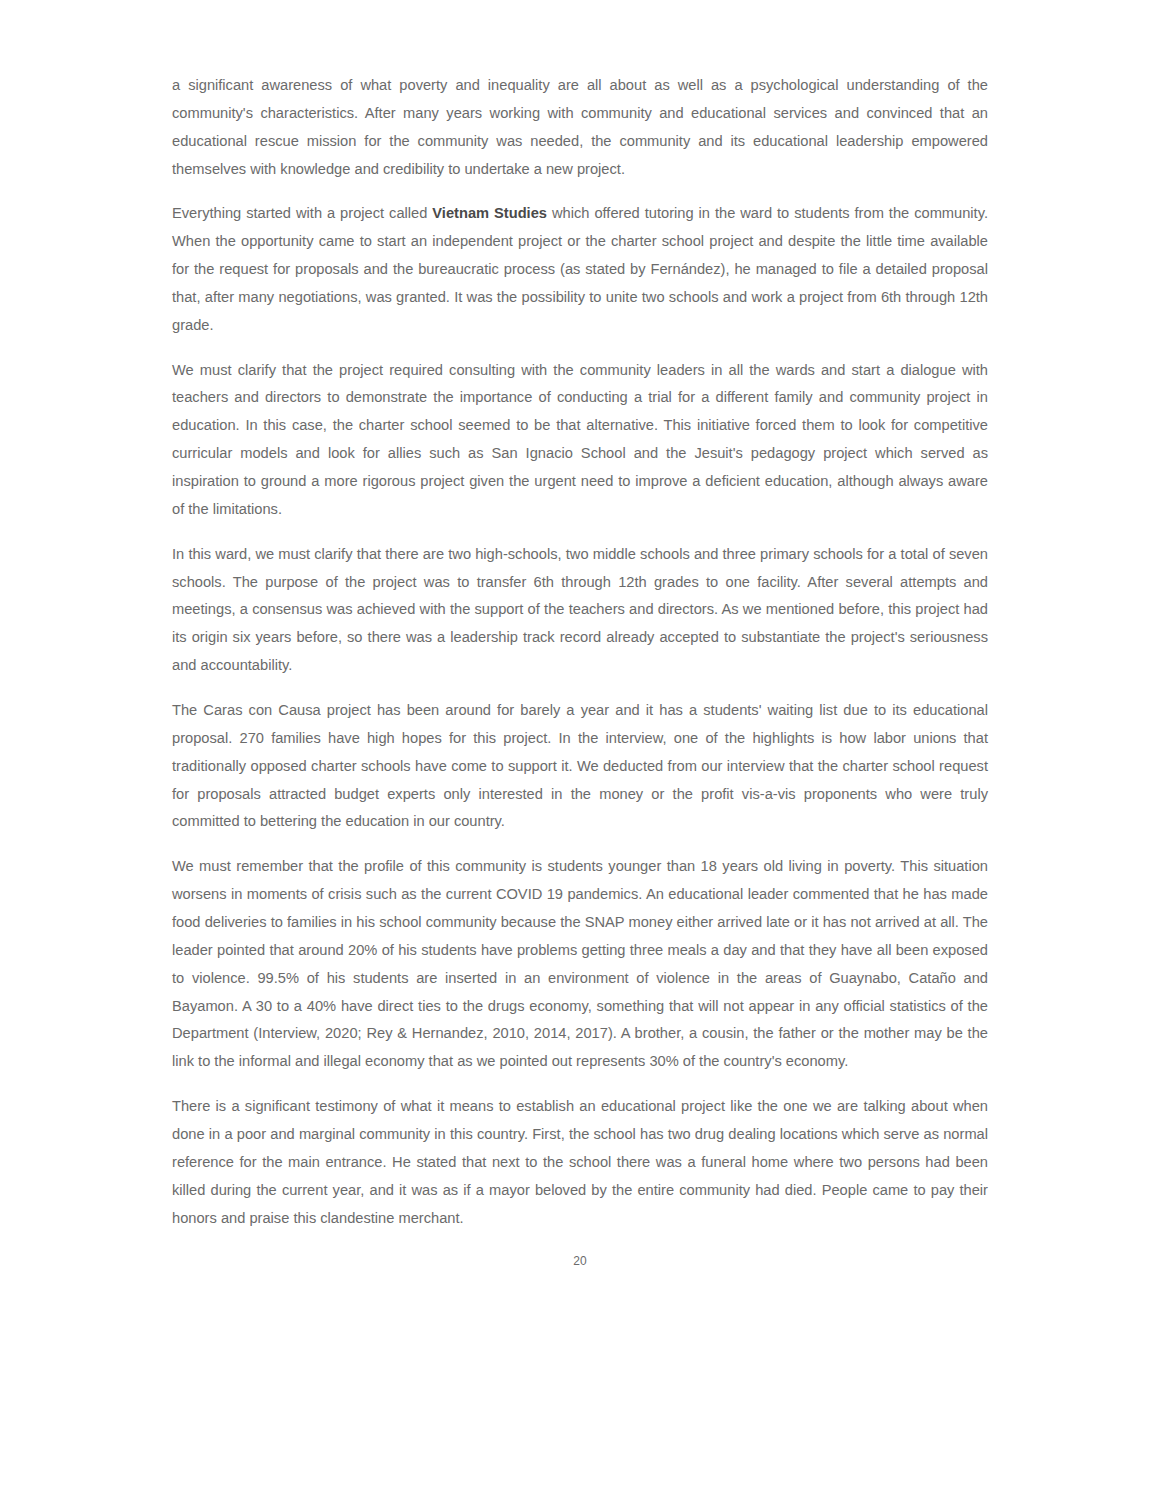a significant awareness of what poverty and inequality are all about as well as a psychological understanding of the community's characteristics. After many years working with community and educational services and convinced that an educational rescue mission for the community was needed, the community and its educational leadership empowered themselves with knowledge and credibility to undertake a new project.
Everything started with a project called Vietnam Studies which offered tutoring in the ward to students from the community. When the opportunity came to start an independent project or the charter school project and despite the little time available for the request for proposals and the bureaucratic process (as stated by Fernández), he managed to file a detailed proposal that, after many negotiations, was granted. It was the possibility to unite two schools and work a project from 6th through 12th grade.
We must clarify that the project required consulting with the community leaders in all the wards and start a dialogue with teachers and directors to demonstrate the importance of conducting a trial for a different family and community project in education. In this case, the charter school seemed to be that alternative. This initiative forced them to look for competitive curricular models and look for allies such as San Ignacio School and the Jesuit's pedagogy project which served as inspiration to ground a more rigorous project given the urgent need to improve a deficient education, although always aware of the limitations.
In this ward, we must clarify that there are two high-schools, two middle schools and three primary schools for a total of seven schools. The purpose of the project was to transfer 6th through 12th grades to one facility. After several attempts and meetings, a consensus was achieved with the support of the teachers and directors. As we mentioned before, this project had its origin six years before, so there was a leadership track record already accepted to substantiate the project's seriousness and accountability.
The Caras con Causa project has been around for barely a year and it has a students' waiting list due to its educational proposal. 270 families have high hopes for this project. In the interview, one of the highlights is how labor unions that traditionally opposed charter schools have come to support it. We deducted from our interview that the charter school request for proposals attracted budget experts only interested in the money or the profit vis-a-vis proponents who were truly committed to bettering the education in our country.
We must remember that the profile of this community is students younger than 18 years old living in poverty. This situation worsens in moments of crisis such as the current COVID 19 pandemics. An educational leader commented that he has made food deliveries to families in his school community because the SNAP money either arrived late or it has not arrived at all. The leader pointed that around 20% of his students have problems getting three meals a day and that they have all been exposed to violence. 99.5% of his students are inserted in an environment of violence in the areas of Guaynabo, Cataño and Bayamon. A 30 to a 40% have direct ties to the drugs economy, something that will not appear in any official statistics of the Department (Interview, 2020; Rey & Hernandez, 2010, 2014, 2017). A brother, a cousin, the father or the mother may be the link to the informal and illegal economy that as we pointed out represents 30% of the country's economy.
There is a significant testimony of what it means to establish an educational project like the one we are talking about when done in a poor and marginal community in this country. First, the school has two drug dealing locations which serve as normal reference for the main entrance. He stated that next to the school there was a funeral home where two persons had been killed during the current year, and it was as if a mayor beloved by the entire community had died. People came to pay their honors and praise this clandestine merchant.
20